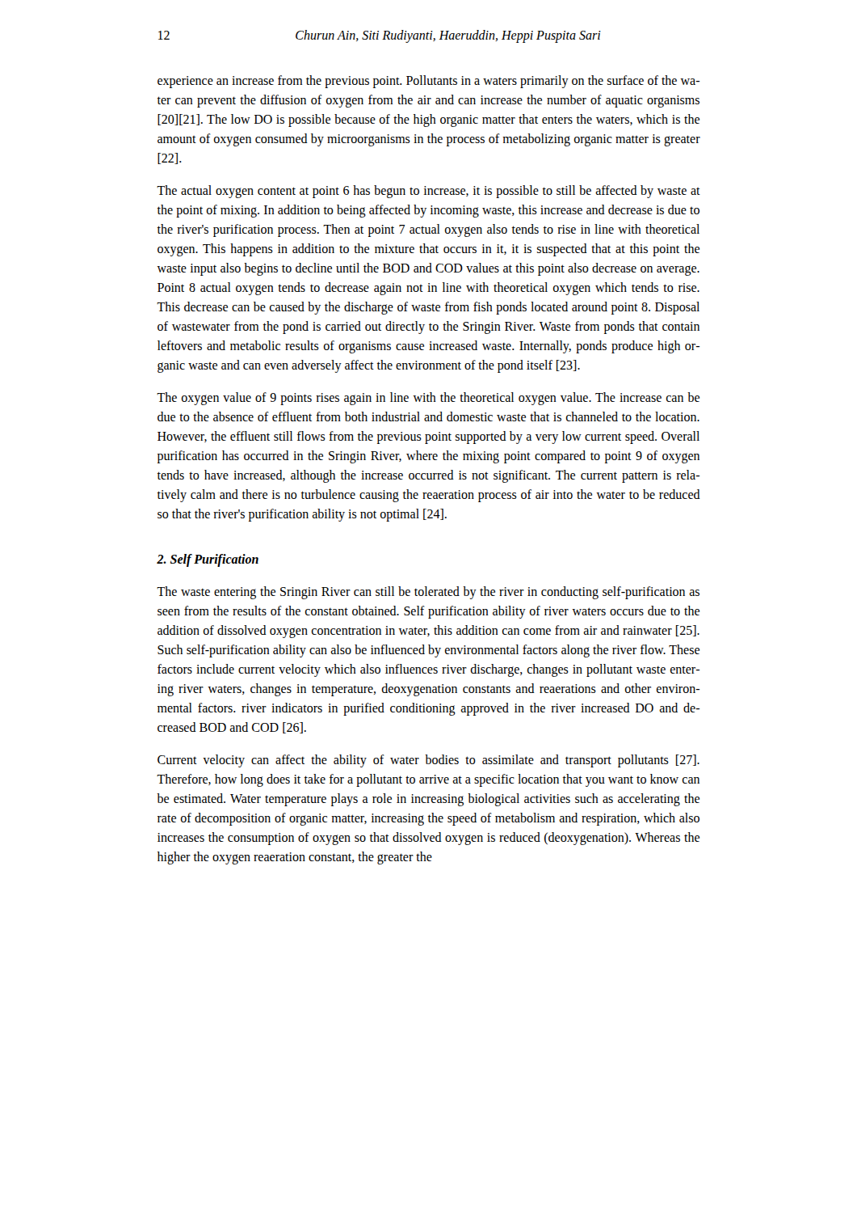12 Churun Ain, Siti Rudiyanti, Haeruddin, Heppi Puspita Sari
experience an increase from the previous point. Pollutants in a waters primarily on the surface of the water can prevent the diffusion of oxygen from the air and can increase the number of aquatic organisms [20][21]. The low DO is possible because of the high organic matter that enters the waters, which is the amount of oxygen consumed by microorganisms in the process of metabolizing organic matter is greater [22].
The actual oxygen content at point 6 has begun to increase, it is possible to still be affected by waste at the point of mixing. In addition to being affected by incoming waste, this increase and decrease is due to the river's purification process. Then at point 7 actual oxygen also tends to rise in line with theoretical oxygen. This happens in addition to the mixture that occurs in it, it is suspected that at this point the waste input also begins to decline until the BOD and COD values at this point also decrease on average. Point 8 actual oxygen tends to decrease again not in line with theoretical oxygen which tends to rise. This decrease can be caused by the discharge of waste from fish ponds located around point 8. Disposal of wastewater from the pond is carried out directly to the Sringin River. Waste from ponds that contain leftovers and metabolic results of organisms cause increased waste. Internally, ponds produce high organic waste and can even adversely affect the environment of the pond itself [23].
The oxygen value of 9 points rises again in line with the theoretical oxygen value. The increase can be due to the absence of effluent from both industrial and domestic waste that is channeled to the location. However, the effluent still flows from the previous point supported by a very low current speed. Overall purification has occurred in the Sringin River, where the mixing point compared to point 9 of oxygen tends to have increased, although the increase occurred is not significant. The current pattern is relatively calm and there is no turbulence causing the reaeration process of air into the water to be reduced so that the river's purification ability is not optimal [24].
2. Self Purification
The waste entering the Sringin River can still be tolerated by the river in conducting self-purification as seen from the results of the constant obtained. Self purification ability of river waters occurs due to the addition of dissolved oxygen concentration in water, this addition can come from air and rainwater [25]. Such self-purification ability can also be influenced by environmental factors along the river flow. These factors include current velocity which also influences river discharge, changes in pollutant waste entering river waters, changes in temperature, deoxygenation constants and reaerations and other environmental factors. river indicators in purified conditioning approved in the river increased DO and decreased BOD and COD [26].
Current velocity can affect the ability of water bodies to assimilate and transport pollutants [27]. Therefore, how long does it take for a pollutant to arrive at a specific location that you want to know can be estimated. Water temperature plays a role in increasing biological activities such as accelerating the rate of decomposition of organic matter, increasing the speed of metabolism and respiration, which also increases the consumption of oxygen so that dissolved oxygen is reduced (deoxygenation). Whereas the higher the oxygen reaeration constant, the greater the